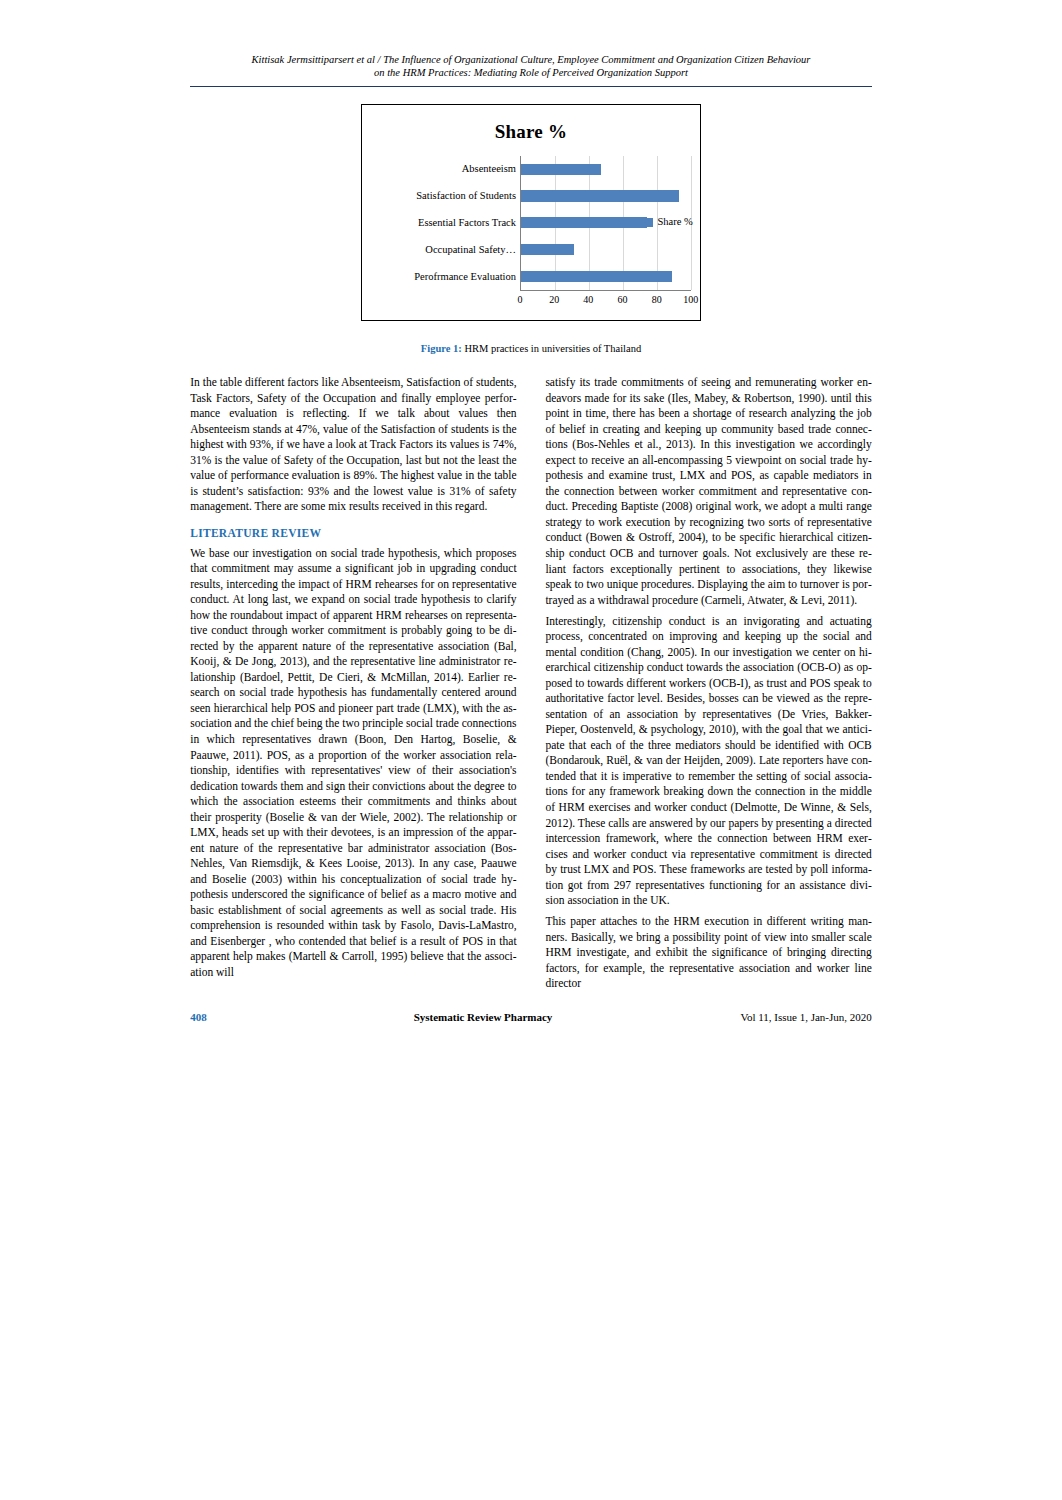Kittisak Jermsittiparsert et al / The Influence of Organizational Culture, Employee Commitment and Organization Citizen Behaviour
on the HRM Practices: Mediating Role of Perceived Organization Support
Share %
Absenteeism
Satisfaction of Students
Essential Factors Track
Occupatinal Safety…
Perofrmance Evaluation
0 20 40 60 80 100
Share %
Figure 1: HRM practices in universities of Thailand
In the table different factors like Absenteeism, Satisfaction of students, Task Factors, Safety of the Occupation and finally employee performance evaluation is reflecting. If we talk about values then Absenteeism stands at 47%, value of the Satisfaction of students is the highest with 93%, if we have a look at Track Factors its values is 74%, 31% is the value of Safety of the Occupation, last but not the least the value of performance evaluation is 89%. The highest value in the table is student’s satisfaction: 93% and the lowest value is 31% of safety management. There are some mix results received in this regard.
LITERATURE REVIEW
We base our investigation on social trade hypothesis, which proposes that commitment may assume a significant job in upgrading conduct results, interceding the impact of HRM rehearses for on representative conduct. At long last, we expand on social trade hypothesis to clarify how the roundabout impact of apparent HRM rehearses on representative conduct through worker commitment is probably going to be directed by the apparent nature of the representative association (Bal, Kooij, & De Jong, 2013), and the representative line administrator relationship (Bardoel, Pettit, De Cieri, & McMillan, 2014). Earlier research on social trade hypothesis has fundamentally centered around seen hierarchical help POS and pioneer part trade (LMX), with the association and the chief being the two principle social trade connections in which representatives drawn (Boon, Den Hartog, Boselie, & Paauwe, 2011). POS, as a proportion of the worker association relationship, identifies with representatives' view of their association's dedication towards them and sign their convictions about the degree to which the association esteems their commitments and thinks about their prosperity (Boselie & van der Wiele, 2002). The relationship or LMX, heads set up with their devotees, is an impression of the apparent nature of the representative bar administrator association (Bos-Nehles, Van Riemsdijk, & Kees Looise, 2013). In any case, Paauwe and Boselie (2003) within his conceptualization of social trade hypothesis underscored the significance of belief as a macro motive and basic establishment of social agreements as well as social trade. His comprehension is resounded within task by Fasolo, Davis-LaMastro, and Eisenberger , who contended that belief is a result of POS in that apparent help makes (Martell & Carroll, 1995) believe that the association will
satisfy its trade commitments of seeing and remunerating worker endeavors made for its sake (Iles, Mabey, & Robertson, 1990). until this point in time, there has been a shortage of research analyzing the job of belief in creating and keeping up community based trade connections (Bos-Nehles et al., 2013). In this investigation we accordingly expect to receive an all-encompassing 5 viewpoint on social trade hypothesis and examine trust, LMX and POS, as capable mediators in the connection between worker commitment and representative conduct. Preceding Baptiste (2008) original work, we adopt a multi range strategy to work execution by recognizing two sorts of representative conduct (Bowen & Ostroff, 2004), to be specific hierarchical citizenship conduct OCB and turnover goals. Not exclusively are these reliant factors exceptionally pertinent to associations, they likewise speak to two unique procedures. Displaying the aim to turnover is portrayed as a withdrawal procedure (Carmeli, Atwater, & Levi, 2011).
Interestingly, citizenship conduct is an invigorating and actuating process, concentrated on improving and keeping up the social and mental condition (Chang, 2005). In our investigation we center on hierarchical citizenship conduct towards the association (OCB-O) as opposed to towards different workers (OCB-I), as trust and POS speak to authoritative factor level. Besides, bosses can be viewed as the representation of an association by representatives (De Vries, Bakker-Pieper, Oostenveld, & psychology, 2010), with the goal that we anticipate that each of the three mediators should be identified with OCB (Bondarouk, Ruël, & van der Heijden, 2009). Late reporters have contended that it is imperative to remember the setting of social associations for any framework breaking down the connection in the middle of HRM exercises and worker conduct (Delmotte, De Winne, & Sels, 2012). These calls are answered by our papers by presenting a directed intercession framework, where the connection between HRM exercises and worker conduct via representative commitment is directed by trust LMX and POS. These frameworks are tested by poll information got from 297 representatives functioning for an assistance division association in the UK.
This paper attaches to the HRM execution in different writing manners. Basically, we bring a possibility point of view into smaller scale HRM investigate, and exhibit the significance of bringing directing factors, for example, the representative association and worker line director
408
Systematic Review Pharmacy
Vol 11, Issue 1, Jan-Jun, 2020